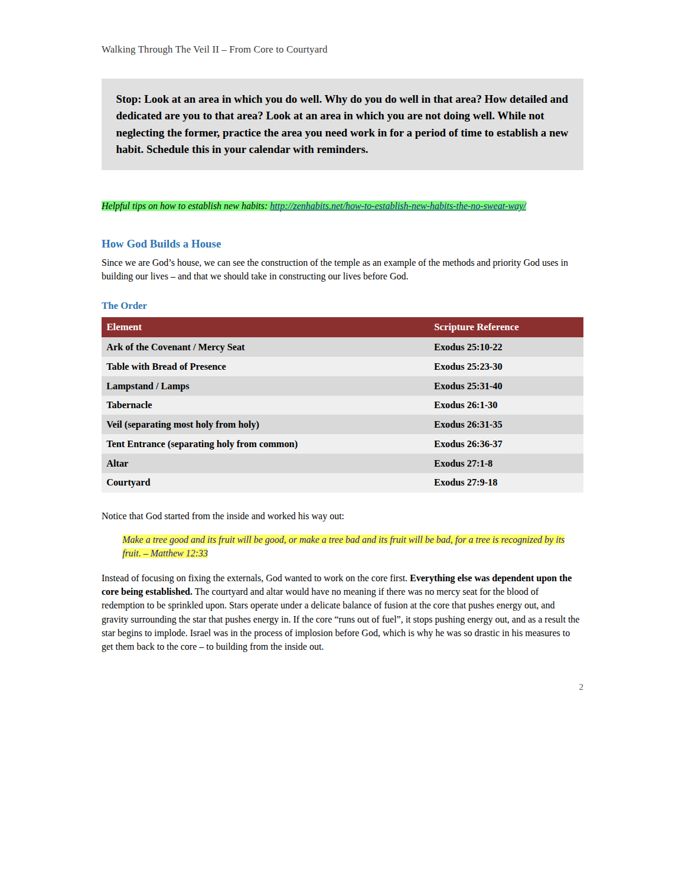Walking Through The Veil II – From Core to Courtyard
Stop: Look at an area in which you do well. Why do you do well in that area? How detailed and dedicated are you to that area? Look at an area in which you are not doing well. While not neglecting the former, practice the area you need work in for a period of time to establish a new habit. Schedule this in your calendar with reminders.
Helpful tips on how to establish new habits: http://zenhabits.net/how-to-establish-new-habits-the-no-sweat-way/
How God Builds a House
Since we are God’s house, we can see the construction of the temple as an example of the methods and priority God uses in building our lives – and that we should take in constructing our lives before God.
The Order
| Element | Scripture Reference |
| --- | --- |
| Ark of the Covenant / Mercy Seat | Exodus 25:10-22 |
| Table with Bread of Presence | Exodus 25:23-30 |
| Lampstand / Lamps | Exodus 25:31-40 |
| Tabernacle | Exodus 26:1-30 |
| Veil (separating most holy from holy) | Exodus 26:31-35 |
| Tent Entrance (separating holy from common) | Exodus 26:36-37 |
| Altar | Exodus 27:1-8 |
| Courtyard | Exodus 27:9-18 |
Notice that God started from the inside and worked his way out:
Make a tree good and its fruit will be good, or make a tree bad and its fruit will be bad, for a tree is recognized by its fruit. – Matthew 12:33
Instead of focusing on fixing the externals, God wanted to work on the core first. Everything else was dependent upon the core being established. The courtyard and altar would have no meaning if there was no mercy seat for the blood of redemption to be sprinkled upon. Stars operate under a delicate balance of fusion at the core that pushes energy out, and gravity surrounding the star that pushes energy in. If the core “runs out of fuel”, it stops pushing energy out, and as a result the star begins to implode. Israel was in the process of implosion before God, which is why he was so drastic in his measures to get them back to the core – to building from the inside out.
2